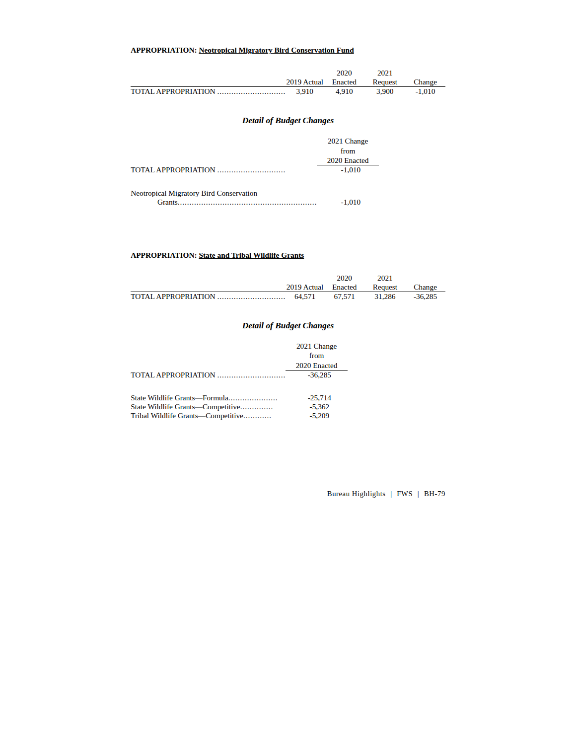APPROPRIATION: Neotropical Migratory Bird Conservation Fund
| | 2019 Actual | 2020 Enacted | 2021 Request | Change |
| TOTAL APPROPRIATION ............................. | 3,910 | 4,910 | 3,900 | -1,010 |
Detail of Budget Changes
| | 2021 Change |
| | from |
| | 2020 Enacted |
| TOTAL APPROPRIATION ............................. | -1,010 |
| Neotropical Migratory Bird Conservation | |
| Grants ........................................................... | -1,010 |
APPROPRIATION: State and Tribal Wildlife Grants
| | 2019 Actual | 2020 Enacted | 2021 Request | Change |
| TOTAL APPROPRIATION ............................. | 64,571 | 67,571 | 31,286 | -36,285 |
Detail of Budget Changes
| | 2021 Change |
| | from |
| | 2020 Enacted |
| TOTAL APPROPRIATION ............................. | -36,285 |
| State Wildlife Grants—Formula ..................... | -25,714 |
| State Wildlife Grants—Competitive .............. | -5,362 |
| Tribal Wildlife Grants—Competitive ............ | -5,209 |
Bureau Highlights|FWS|BH-79